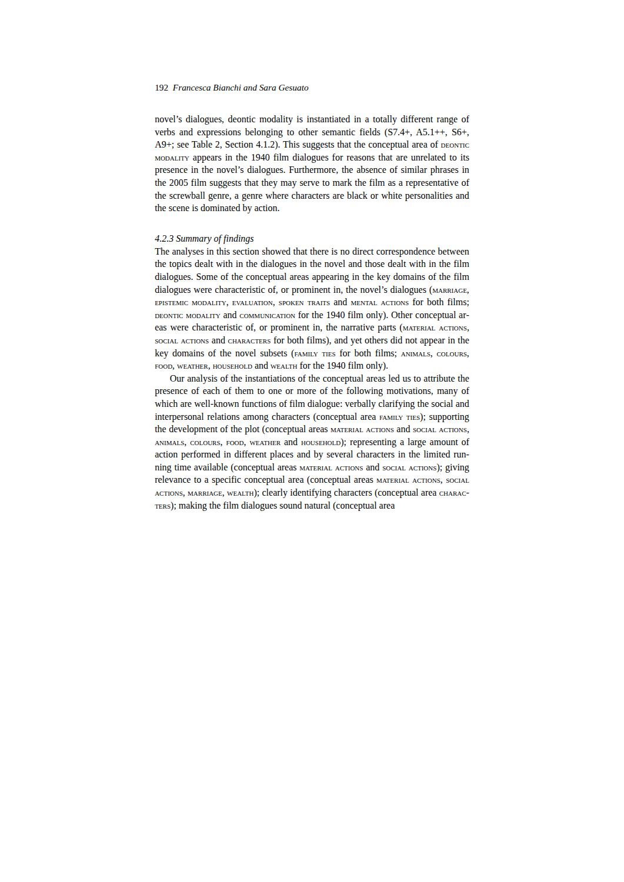192 Francesca Bianchi and Sara Gesuato
novel’s dialogues, deontic modality is instantiated in a totally different range of verbs and expressions belonging to other semantic fields (S7.4+, A5.1++, S6+, A9+; see Table 2, Section 4.1.2). This suggests that the conceptual area of deontic modality appears in the 1940 film dialogues for reasons that are unrelated to its presence in the novel’s dialogues. Furthermore, the absence of similar phrases in the 2005 film suggests that they may serve to mark the film as a representative of the screwball genre, a genre where characters are black or white personalities and the scene is dominated by action.
4.2.3 Summary of findings
The analyses in this section showed that there is no direct correspondence between the topics dealt with in the dialogues in the novel and those dealt with in the film dialogues. Some of the conceptual areas appearing in the key domains of the film dialogues were characteristic of, or prominent in, the novel’s dialogues (marriage, epistemic modality, evaluation, spoken traits and mental actions for both films; deontic modality and communication for the 1940 film only). Other conceptual areas were characteristic of, or prominent in, the narrative parts (material actions, social actions and characters for both films), and yet others did not appear in the key domains of the novel subsets (family ties for both films; animals, colours, food, weather, household and wealth for the 1940 film only).
Our analysis of the instantiations of the conceptual areas led us to attribute the presence of each of them to one or more of the following motivations, many of which are well-known functions of film dialogue: verbally clarifying the social and interpersonal relations among characters (conceptual area family ties); supporting the development of the plot (conceptual areas material actions and social actions, animals, colours, food, weather and household); representing a large amount of action performed in different places and by several characters in the limited running time available (conceptual areas material actions and social actions); giving relevance to a specific conceptual area (conceptual areas material actions, social actions, marriage, wealth); clearly identifying characters (conceptual area characters); making the film dialogues sound natural (conceptual area